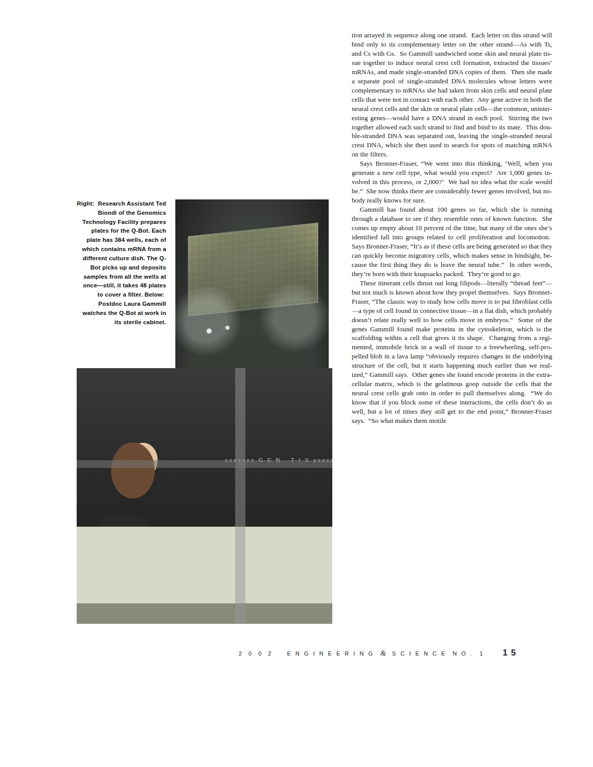Right: Research Assistant Ted Biondi of the Genomics Technology Facility prepares plates for the Q-Bot. Each plate has 384 wells, each of which contains mRNA from a different culture dish. The Q-Bot picks up and deposits samples from all the wells at once—still, it takes 48 plates to cover a filter. Below: Postdoc Laura Gammill watches the Q-Bot at work in its sterile cabinet.
xxxxxxx G E N T I X xxxxxxx
tion arrayed in sequence along one strand. Each letter on this strand will bind only to its complementary letter on the other strand—As with Ts, and Cs with Gs. So Gammill sandwiched some skin and neural plate tissue together to induce neural crest cell formation, extracted the tissues’ mRNAs, and made single-stranded DNA copies of them. Then she made a separate pool of single-stranded DNA molecules whose letters were complementary to mRNAs she had taken from skin cells and neural plate cells that were not in contact with each other. Any gene active in both the neural crest cells and the skin or neural plate cells—the common, uninteresting genes—would have a DNA strand in each pool. Stirring the two together allowed each such strand to find and bind to its mate. This double-stranded DNA was separated out, leaving the single-stranded neural crest DNA, which she then used to search for spots of matching mRNA on the filters.
Says Bronner-Fraser, “We went into this thinking, ‘Well, when you generate a new cell type, what would you expect? Are 1,000 genes involved in this process, or 2,000?’ We had no idea what the scale would be.” She now thinks there are considerably fewer genes involved, but nobody really knows for sure.
Gammill has found about 100 genes so far, which she is running through a database to see if they resemble ones of known function. She comes up empty about 10 percent of the time, but many of the ones she’s identified fall into groups related to cell proliferation and locomotion. Says Bronner-Fraser, “It’s as if these cells are being generated so that they can quickly become migratory cells, which makes sense in hindsight, because the first thing they do is leave the neural tube.” In other words, they’re born with their knapsacks packed. They’re good to go.
These itinerant cells thrust out long filipods—literally “thread feet”—but not much is known about how they propel themselves. Says Bronner-Fraser, “The classic way to study how cells move is to put fibroblast cells—a type of cell found in connective tissue—in a flat dish, which probably doesn’t relate really well to how cells move in embryos.” Some of the genes Gammill found make proteins in the cytoskeleton, which is the scaffolding within a cell that gives it its shape. Changing from a regimented, immobile brick in a wall of tissue to a freewheeling, self-propelled blob in a lava lamp “obviously requires changes in the underlying structure of the cell, but it starts happening much earlier than we realized,” Gammill says. Other genes she found encode proteins in the extracellular matrix, which is the gelatinous goop outside the cells that the neural crest cells grab onto in order to pull themselves along. “We do know that if you block some of these interactions, the cells don’t do as well, but a lot of times they still get to the end point,” Bronner-Fraser says. “So what makes them motile
2 0 0 2 E N G I N E E R I N G & S C I E N C E N O . 1 1 5